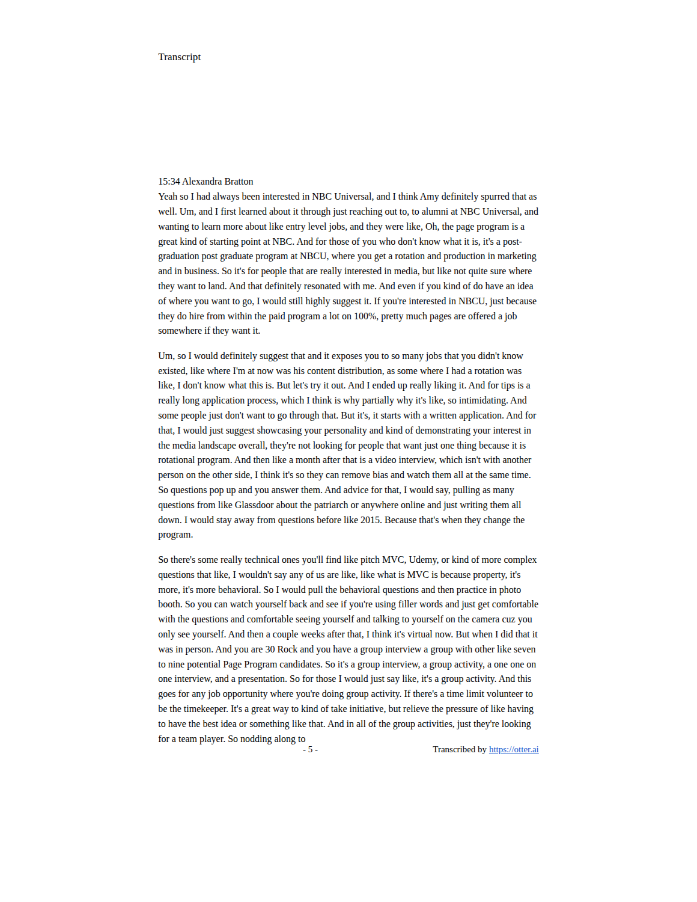Transcript
15:34 Alexandra Bratton
Yeah so I had always been interested in NBC Universal, and I think Amy definitely spurred that as well. Um, and I first learned about it through just reaching out to, to alumni at NBC Universal, and wanting to learn more about like entry level jobs, and they were like, Oh, the page program is a great kind of starting point at NBC. And for those of you who don't know what it is, it's a post-graduation post graduate program at NBCU, where you get a rotation and production in marketing and in business. So it's for people that are really interested in media, but like not quite sure where they want to land. And that definitely resonated with me. And even if you kind of do have an idea of where you want to go, I would still highly suggest it. If you're interested in NBCU, just because they do hire from within the paid program a lot on 100%, pretty much pages are offered a job somewhere if they want it.
Um, so I would definitely suggest that and it exposes you to so many jobs that you didn't know existed, like where I'm at now was his content distribution, as some where I had a rotation was like, I don't know what this is. But let's try it out. And I ended up really liking it. And for tips is a really long application process, which I think is why partially why it's like, so intimidating. And some people just don't want to go through that. But it's, it starts with a written application. And for that, I would just suggest showcasing your personality and kind of demonstrating your interest in the media landscape overall, they're not looking for people that want just one thing because it is rotational program. And then like a month after that is a video interview, which isn't with another person on the other side, I think it's so they can remove bias and watch them all at the same time. So questions pop up and you answer them. And advice for that, I would say, pulling as many questions from like Glassdoor about the patriarch or anywhere online and just writing them all down. I would stay away from questions before like 2015. Because that's when they change the program.
So there's some really technical ones you'll find like pitch MVC, Udemy, or kind of more complex questions that like, I wouldn't say any of us are like, like what is MVC is because property, it's more, it's more behavioral. So I would pull the behavioral questions and then practice in photo booth. So you can watch yourself back and see if you're using filler words and just get comfortable with the questions and comfortable seeing yourself and talking to yourself on the camera cuz you only see yourself. And then a couple weeks after that, I think it's virtual now. But when I did that it was in person. And you are 30 Rock and you have a group interview a group with other like seven to nine potential Page Program candidates. So it's a group interview, a group activity, a one one on one interview, and a presentation. So for those I would just say like, it's a group activity. And this goes for any job opportunity where you're doing group activity. If there's a time limit volunteer to be the timekeeper. It's a great way to kind of take initiative, but relieve the pressure of like having to have the best idea or something like that. And in all of the group activities, just they're looking for a team player. So nodding along to
- 5 - Transcribed by https://otter.ai